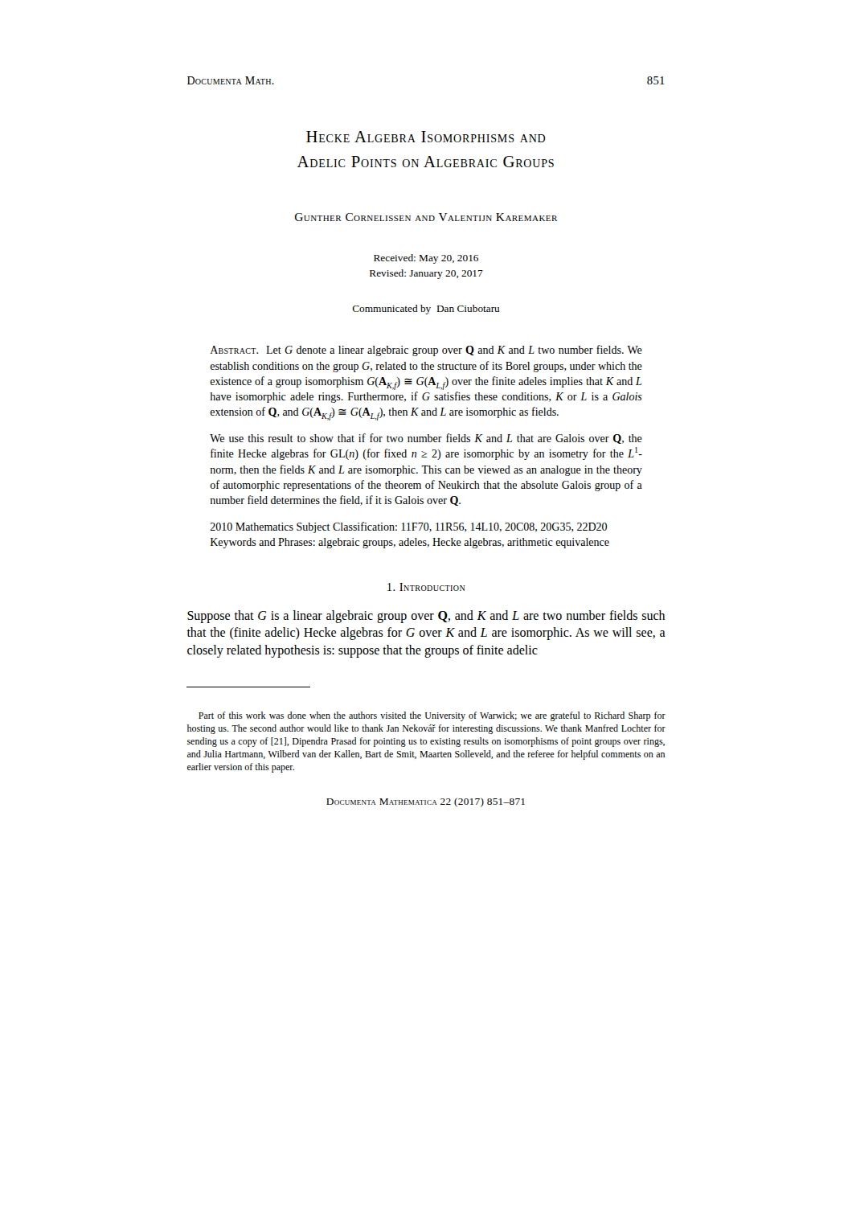Documenta Math. 851
Hecke Algebra Isomorphisms and
Adelic Points on Algebraic Groups
Gunther Cornelissen and Valentijn Karemaker
Received: May 20, 2016
Revised: January 20, 2017
Communicated by Dan Ciubotaru
Abstract. Let G denote a linear algebraic group over Q and K and L two number fields. We establish conditions on the group G, related to the structure of its Borel groups, under which the existence of a group isomorphism G(AK,f) ≅ G(AL,f) over the finite adeles implies that K and L have isomorphic adele rings. Furthermore, if G satisfies these conditions, K or L is a Galois extension of Q, and G(AK,f) ≅ G(AL,f), then K and L are isomorphic as fields.
We use this result to show that if for two number fields K and L that are Galois over Q, the finite Hecke algebras for GL(n) (for fixed n ≥ 2) are isomorphic by an isometry for the L1-norm, then the fields K and L are isomorphic. This can be viewed as an analogue in the theory of automorphic representations of the theorem of Neukirch that the absolute Galois group of a number field determines the field, if it is Galois over Q.
2010 Mathematics Subject Classification: 11F70, 11R56, 14L10, 20C08, 20G35, 22D20
Keywords and Phrases: algebraic groups, adeles, Hecke algebras, arithmetic equivalence
1. Introduction
Suppose that G is a linear algebraic group over Q, and K and L are two number fields such that the (finite adelic) Hecke algebras for G over K and L are isomorphic. As we will see, a closely related hypothesis is: suppose that the groups of finite adelic
Part of this work was done when the authors visited the University of Warwick; we are grateful to Richard Sharp for hosting us. The second author would like to thank Jan Nekovář for interesting discussions. We thank Manfred Lochter for sending us a copy of [21], Dipendra Prasad for pointing us to existing results on isomorphisms of point groups over rings, and Julia Hartmann, Wilberd van der Kallen, Bart de Smit, Maarten Solleveld, and the referee for helpful comments on an earlier version of this paper.
Documenta Mathematica 22 (2017) 851–871